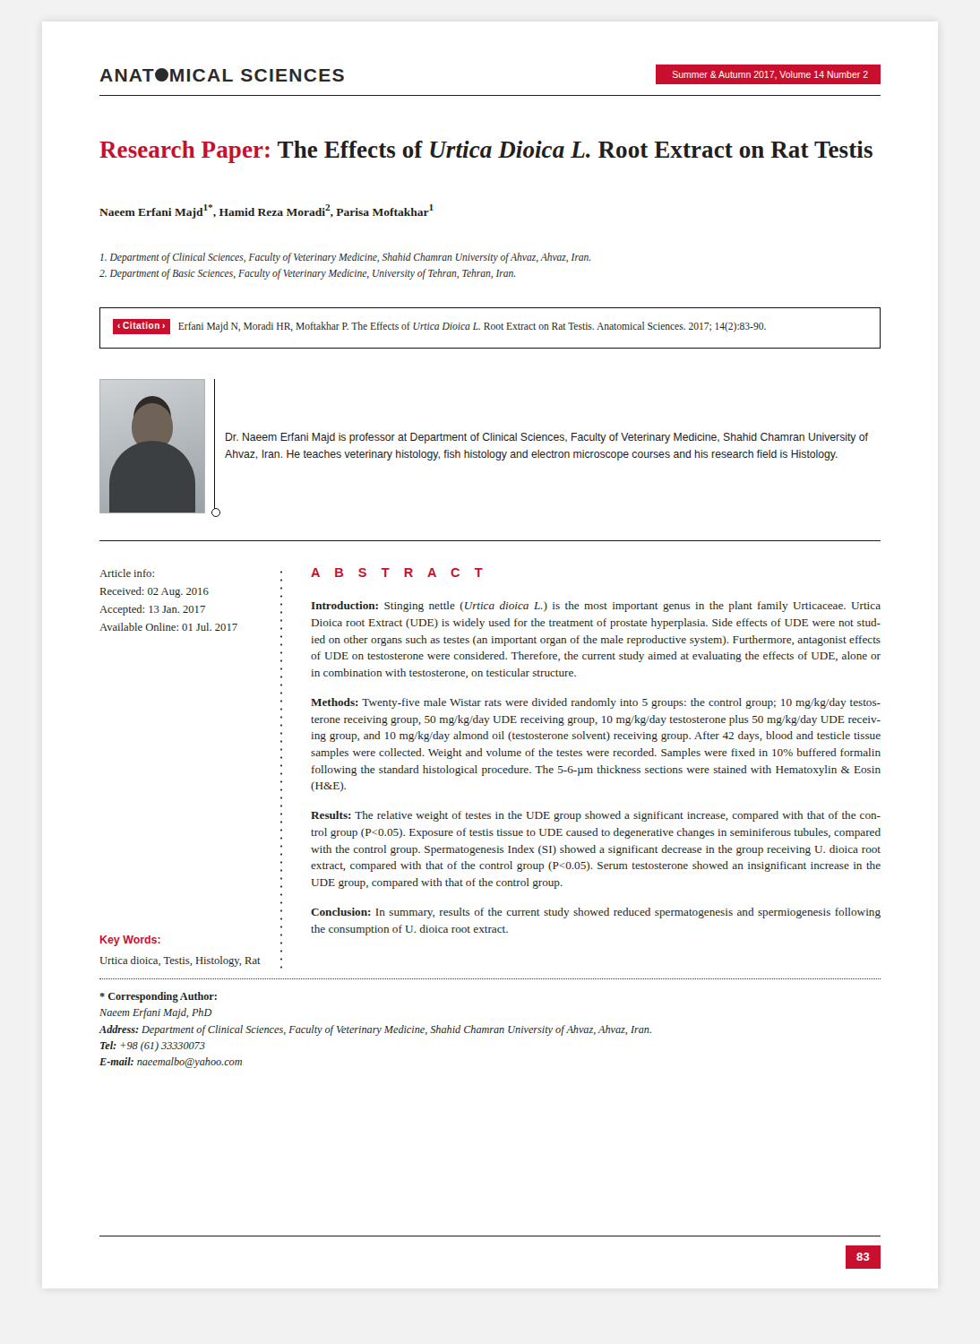ANAT MICAL SCIENCES
Summer & Autumn 2017, Volume 14 Number 2
Research Paper: The Effects of Urtica Dioica L. Root Extract on Rat Testis
Naeem Erfani Majd1*, Hamid Reza Moradi2, Parisa Moftakhar1
1. Department of Clinical Sciences, Faculty of Veterinary Medicine, Shahid Chamran University of Ahvaz, Ahvaz, Iran.
2. Department of Basic Sciences, Faculty of Veterinary Medicine, University of Tehran, Tehran, Iran.
Citation Erfani Majd N, Moradi HR, Moftakhar P. The Effects of Urtica Dioica L. Root Extract on Rat Testis. Anatomical Sciences. 2017; 14(2):83-90.
Dr. Naeem Erfani Majd is professor at Department of Clinical Sciences, Faculty of Veterinary Medicine, Shahid Chamran University of Ahvaz, Iran. He teaches veterinary histology, fish histology and electron microscope courses and his research field is Histology.
Article info:
Received: 02 Aug. 2016
Accepted: 13 Jan. 2017
Available Online: 01 Jul. 2017
Key Words:
Urtica dioica, Testis, Histology, Rat
A B S T R A C T
Introduction: Stinging nettle (Urtica dioica L.) is the most important genus in the plant family Urticaceae. Urtica Dioica root Extract (UDE) is widely used for the treatment of prostate hyperplasia. Side effects of UDE were not studied on other organs such as testes (an important organ of the male reproductive system). Furthermore, antagonist effects of UDE on testosterone were considered. Therefore, the current study aimed at evaluating the effects of UDE, alone or in combination with testosterone, on testicular structure.
Methods: Twenty-five male Wistar rats were divided randomly into 5 groups: the control group; 10 mg/kg/day testosterone receiving group, 50 mg/kg/day UDE receiving group, 10 mg/kg/day testosterone plus 50 mg/kg/day UDE receiving group, and 10 mg/kg/day almond oil (testosterone solvent) receiving group. After 42 days, blood and testicle tissue samples were collected. Weight and volume of the testes were recorded. Samples were fixed in 10% buffered formalin following the standard histological procedure. The 5-6-µm thickness sections were stained with Hematoxylin & Eosin (H&E).
Results: The relative weight of testes in the UDE group showed a significant increase, compared with that of the control group (P<0.05). Exposure of testis tissue to UDE caused to degenerative changes in seminiferous tubules, compared with the control group. Spermatogenesis Index (SI) showed a significant decrease in the group receiving U. dioica root extract, compared with that of the control group (P<0.05). Serum testosterone showed an insignificant increase in the UDE group, compared with that of the control group.
Conclusion: In summary, results of the current study showed reduced spermatogenesis and spermiogenesis following the consumption of U. dioica root extract.
* Corresponding Author:
Naeem Erfani Majd, PhD
Address: Department of Clinical Sciences, Faculty of Veterinary Medicine, Shahid Chamran University of Ahvaz, Ahvaz, Iran.
Tel: +98 (61) 33330073
E-mail: naeemalbo@yahoo.com
83